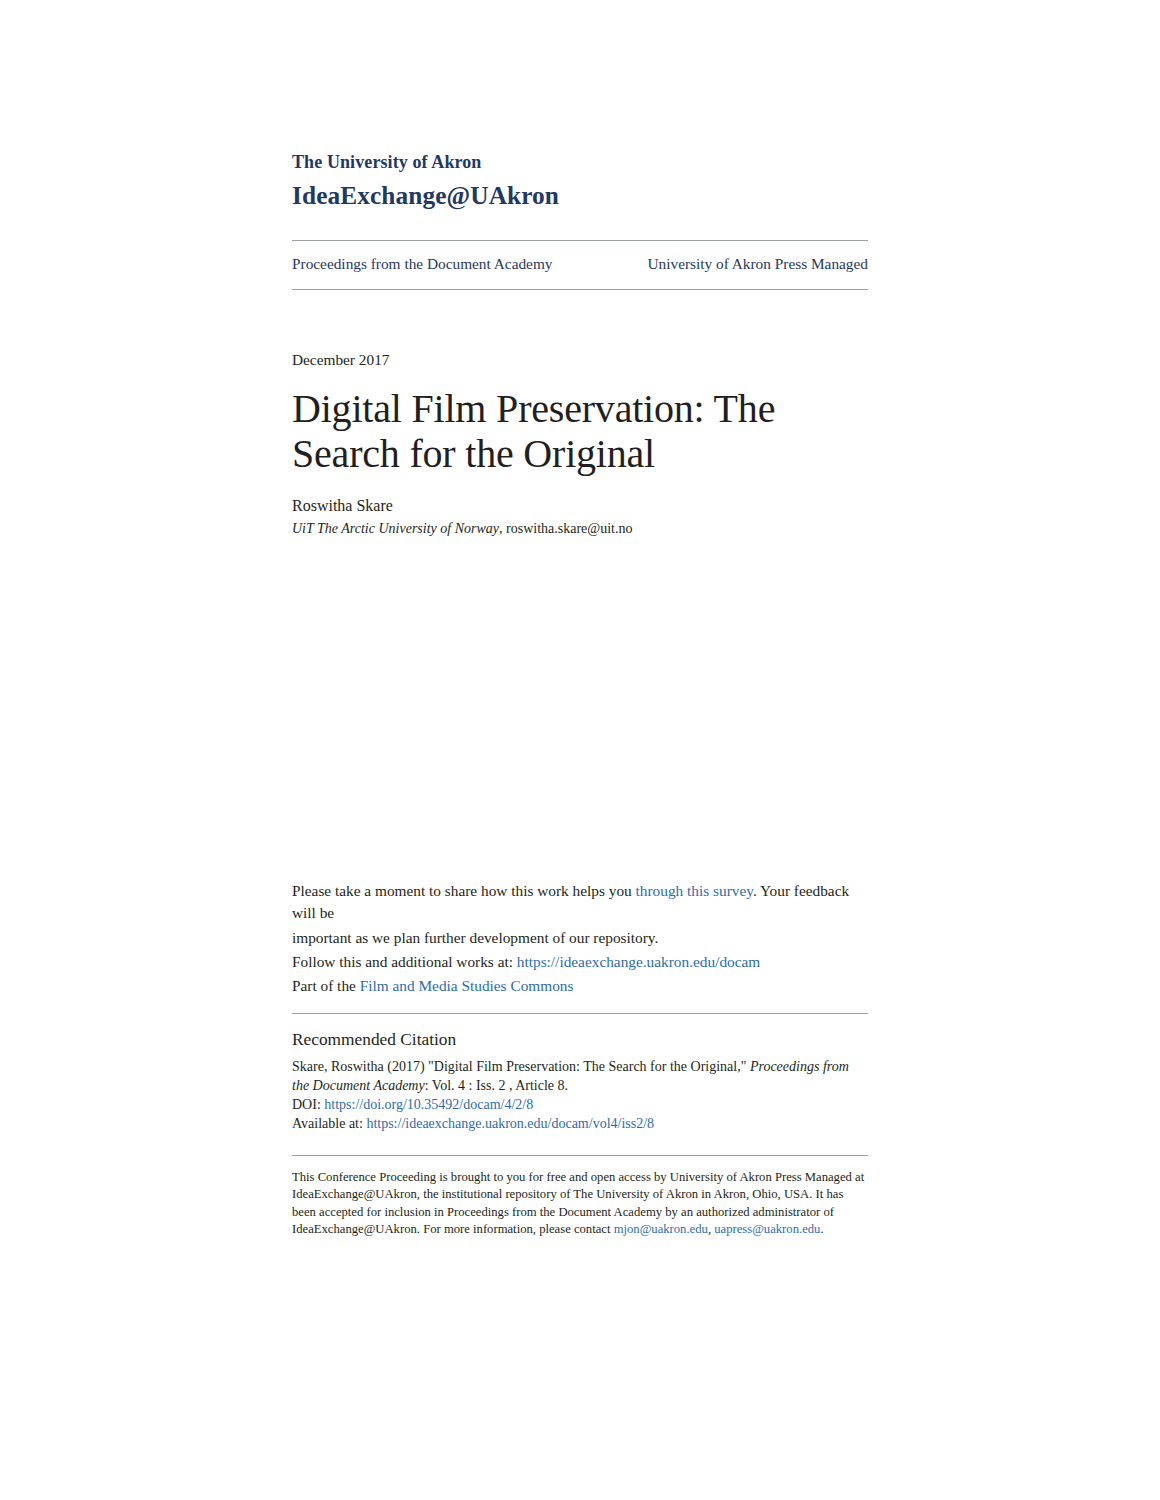The University of Akron
IdeaExchange@UAkron
Proceedings from the Document Academy University of Akron Press Managed
December 2017
Digital Film Preservation: The Search for the Original
Roswitha Skare
UiT The Arctic University of Norway, roswitha.skare@uit.no
Please take a moment to share how this work helps you through this survey. Your feedback will be
important as we plan further development of our repository.
Follow this and additional works at: https://ideaexchange.uakron.edu/docam
Part of the Film and Media Studies Commons
Recommended Citation
Skare, Roswitha (2017) "Digital Film Preservation: The Search for the Original," Proceedings from the Document Academy: Vol. 4 : Iss. 2 , Article 8.
DOI: https://doi.org/10.35492/docam/4/2/8
Available at: https://ideaexchange.uakron.edu/docam/vol4/iss2/8
This Conference Proceeding is brought to you for free and open access by University of Akron Press Managed at IdeaExchange@UAkron, the institutional repository of The University of Akron in Akron, Ohio, USA. It has been accepted for inclusion in Proceedings from the Document Academy by an authorized administrator of IdeaExchange@UAkron. For more information, please contact mjon@uakron.edu, uapress@uakron.edu.